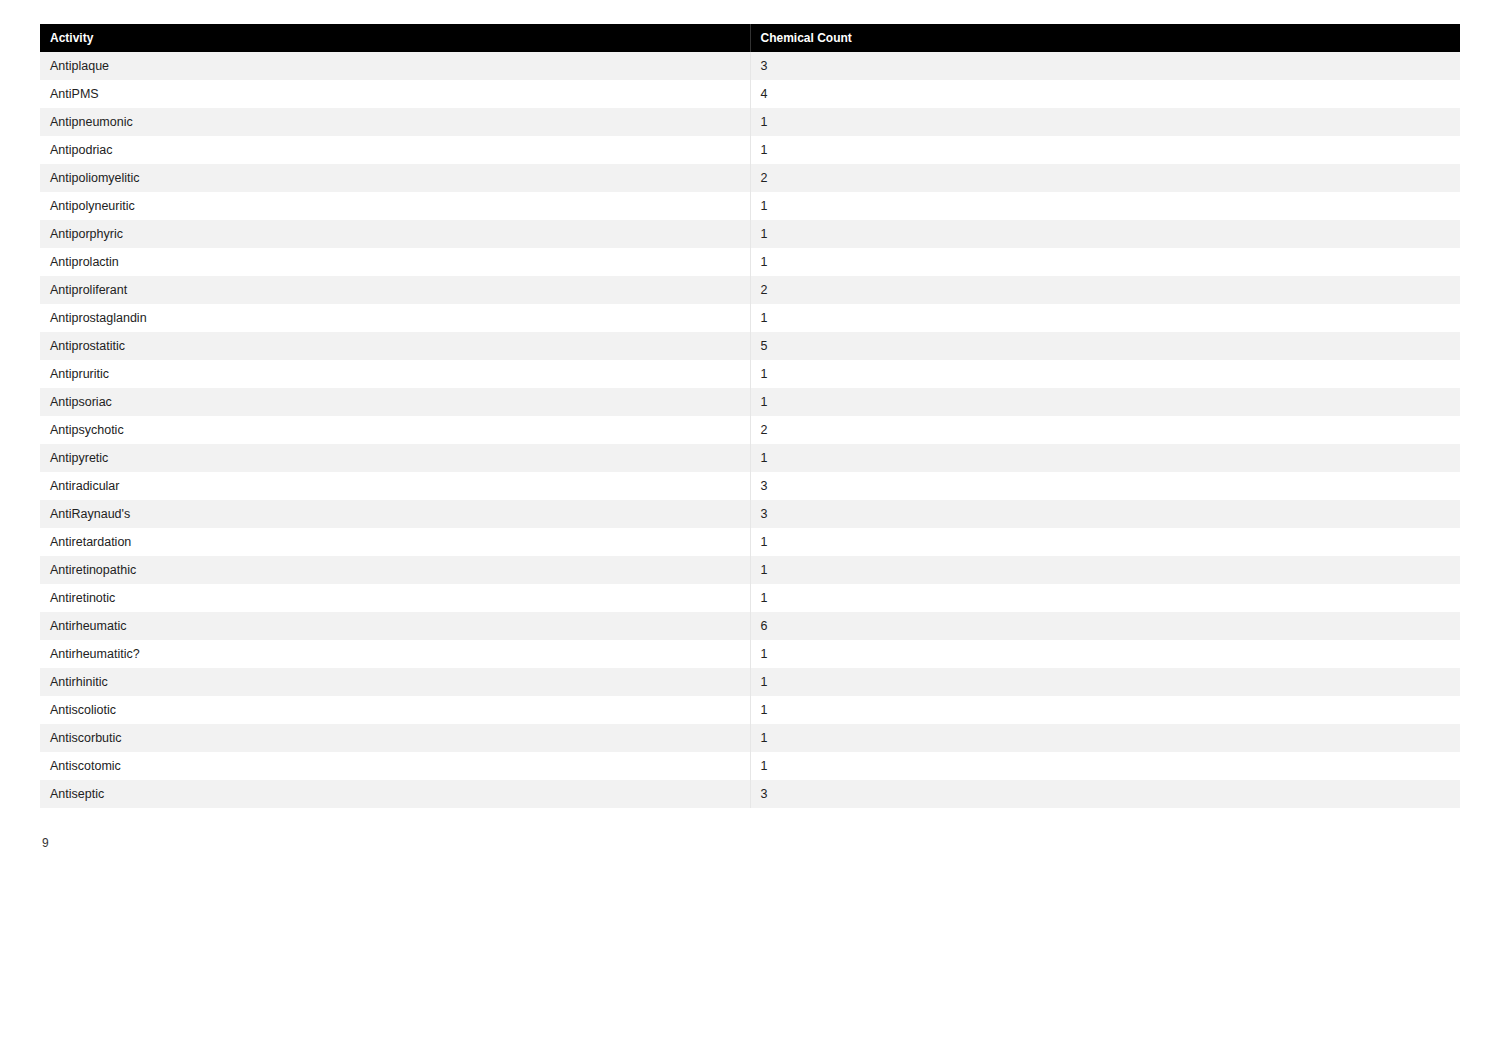| Activity | Chemical Count |
| --- | --- |
| Antiplaque | 3 |
| AntiPMS | 4 |
| Antipneumonic | 1 |
| Antipodriac | 1 |
| Antipoliomyelitic | 2 |
| Antipolyneuritic | 1 |
| Antiporphyric | 1 |
| Antiprolactin | 1 |
| Antiproliferant | 2 |
| Antiprostaglandin | 1 |
| Antiprostatitic | 5 |
| Antipruritic | 1 |
| Antipsoriac | 1 |
| Antipsychotic | 2 |
| Antipyretic | 1 |
| Antiradicular | 3 |
| AntiRaynaud's | 3 |
| Antiretardation | 1 |
| Antiretinopathic | 1 |
| Antiretinotic | 1 |
| Antirheumatic | 6 |
| Antirheumatitic? | 1 |
| Antirhinitic | 1 |
| Antiscoliotic | 1 |
| Antiscorbutic | 1 |
| Antiscotomic | 1 |
| Antiseptic | 3 |
9